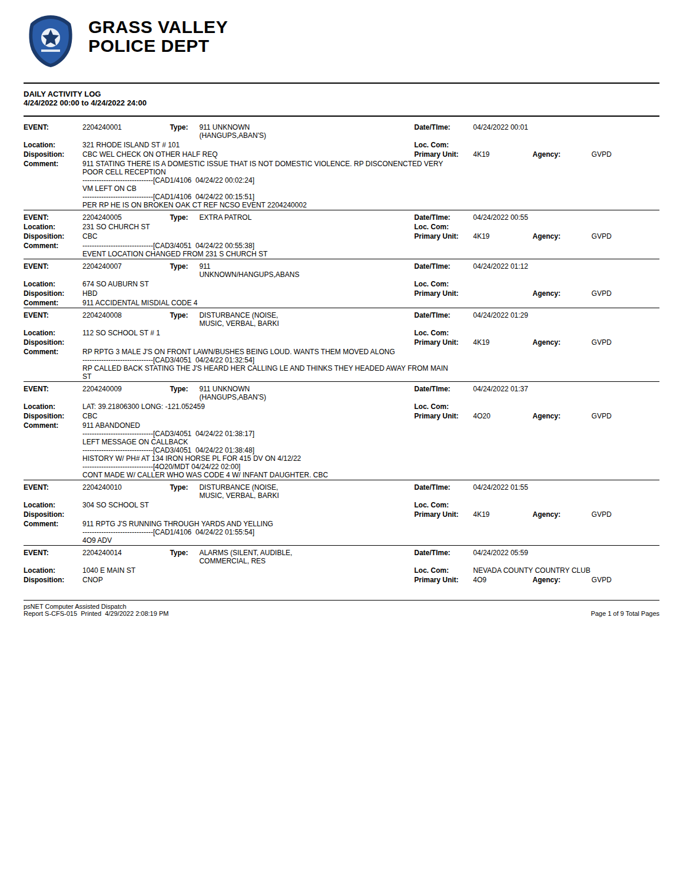GRASS VALLEY
POLICE DEPT
DAILY ACTIVITY LOG
4/24/2022 00:00 to 4/24/2022 24:00
| EVENT: | 2204240001 | Type: | 911 UNKNOWN (HANGUPS,ABAN'S) | Date/TIme: | 04/24/2022 00:01 |
| Location: | 321 RHODE ISLAND ST # 101 | Loc. Com: | |
| Disposition: | CBC WEL CHECK ON OTHER HALF REQ | Primary Unit: | 4K19 | Agency: | GVPD |
| Comment: | 911 STATING THERE IS A DOMESTIC ISSUE THAT IS NOT DOMESTIC VIOLENCE. RP DISCONENCTED VERY POOR CELL RECEPTION ------------------------------[CAD1/4106 04/24/22 00:02:24] VM LEFT ON CB ------------------------------[CAD1/4106 04/24/22 00:15:51] PER RP HE IS ON BROKEN OAK CT REF NCSO EVENT 2204240002 |
| EVENT: | 2204240005 | Type: | EXTRA PATROL | Date/TIme: | 04/24/2022 00:55 |
| Location: | 231 SO CHURCH ST | Loc. Com: | |
| Disposition: | CBC | Primary Unit: | 4K19 | Agency: | GVPD |
| Comment: | ------------------------------[CAD3/4051 04/24/22 00:55:38] EVENT LOCATION CHANGED FROM 231 S CHURCH ST |
| EVENT: | 2204240007 | Type: | 911 UNKNOWN/HANGUPS,ABANS | Date/TIme: | 04/24/2022 01:12 |
| Location: | 674 SO AUBURN ST | Loc. Com: | |
| Disposition: | HBD | Primary Unit: | | Agency: | GVPD |
| Comment: | 911 ACCIDENTAL MISDIAL CODE 4 |
| EVENT: | 2204240008 | Type: | DISTURBANCE (NOISE, MUSIC, VERBAL, BARKI | Date/TIme: | 04/24/2022 01:29 |
| Location: | 112 SO SCHOOL ST # 1 | Loc. Com: | |
| Disposition: | | Primary Unit: | 4K19 | Agency: | GVPD |
| Comment: | RP RPTG 3 MALE J'S ON FRONT LAWN/BUSHES BEING LOUD. WANTS THEM MOVED ALONG ------------------------------[CAD3/4051 04/24/22 01:32:54] RP CALLED BACK STATING THE J'S HEARD HER CALLING LE AND THINKS THEY HEADED AWAY FROM MAIN ST |
| EVENT: | 2204240009 | Type: | 911 UNKNOWN (HANGUPS,ABAN'S) | Date/TIme: | 04/24/2022 01:37 |
| Location: | LAT: 39.21806300 LONG: -121.052459 | Loc. Com: | |
| Disposition: | CBC | Primary Unit: | 4O20 | Agency: | GVPD |
| Comment: | 911 ABANDONED ------------------------------[CAD3/4051 04/24/22 01:38:17] LEFT MESSAGE ON CALLBACK ------------------------------[CAD3/4051 04/24/22 01:38:48] HISTORY W/ PH# AT 134 IRON HORSE PL FOR 415 DV ON 4/12/22 ------------------------------[4O20/MDT 04/24/22 02:00] CONT MADE W/ CALLER WHO WAS CODE 4 W/ INFANT DAUGHTER. CBC |
| EVENT: | 2204240010 | Type: | DISTURBANCE (NOISE, MUSIC, VERBAL, BARKI | Date/TIme: | 04/24/2022 01:55 |
| Location: | 304 SO SCHOOL ST | Loc. Com: | |
| Disposition: | | Primary Unit: | 4K19 | Agency: | GVPD |
| Comment: | 911 RPTG J'S RUNNING THROUGH YARDS AND YELLING ------------------------------[CAD1/4106 04/24/22 01:55:54] 4O9 ADV |
| EVENT: | 2204240014 | Type: | ALARMS (SILENT, AUDIBLE, COMMERCIAL, RES | Date/TIme: | 04/24/2022 05:59 |
| Location: | 1040 E MAIN ST | Loc. Com: | NEVADA COUNTY COUNTRY CLUB |
| Disposition: | CNOP | Primary Unit: | 4O9 | Agency: | GVPD |
psNET Computer Assisted Dispatch
Report S-CFS-015 Printed 4/29/2022 2:08:19 PM Page 1 of 9 Total Pages